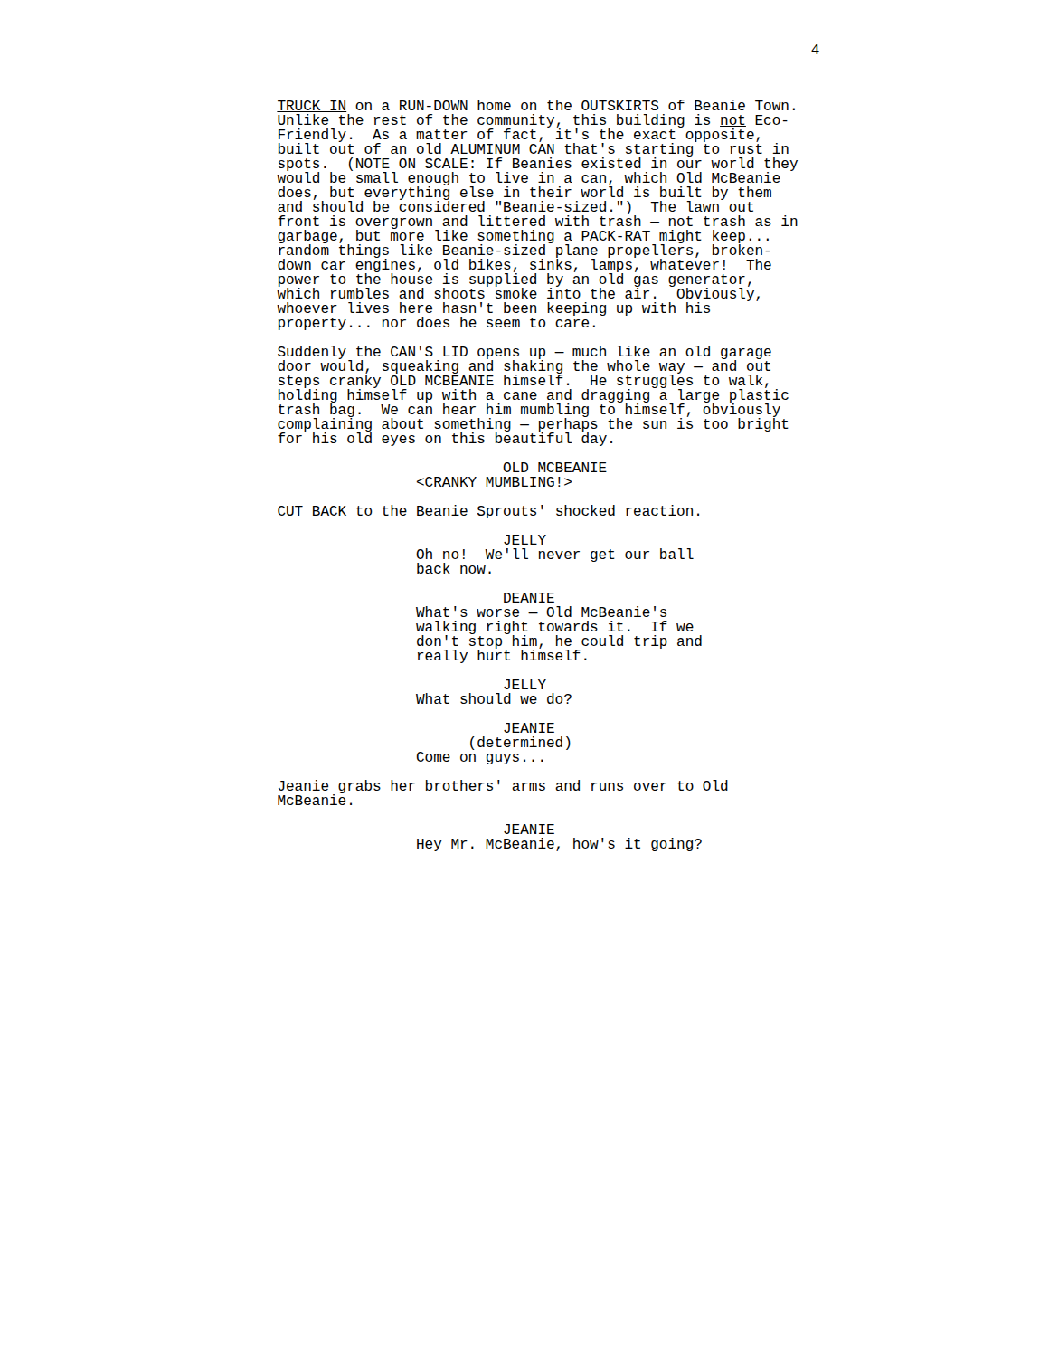4
TRUCK IN on a RUN-DOWN home on the OUTSKIRTS of Beanie Town. Unlike the rest of the community, this building is not Eco-Friendly. As a matter of fact, it's the exact opposite, built out of an old ALUMINUM CAN that's starting to rust in spots. (NOTE ON SCALE: If Beanies existed in our world they would be small enough to live in a can, which Old McBeanie does, but everything else in their world is built by them and should be considered "Beanie-sized.") The lawn out front is overgrown and littered with trash — not trash as in garbage, but more like something a PACK-RAT might keep... random things like Beanie-sized plane propellers, broken-down car engines, old bikes, sinks, lamps, whatever! The power to the house is supplied by an old gas generator, which rumbles and shoots smoke into the air. Obviously, whoever lives here hasn't been keeping up with his property... nor does he seem to care.
Suddenly the CAN'S LID opens up — much like an old garage door would, squeaking and shaking the whole way — and out steps cranky OLD MCBEANIE himself. He struggles to walk, holding himself up with a cane and dragging a large plastic trash bag. We can hear him mumbling to himself, obviously complaining about something — perhaps the sun is too bright for his old eyes on this beautiful day.
OLD MCBEANIE
<CRANKY MUMBLING!>
CUT BACK to the Beanie Sprouts' shocked reaction.
JELLY
Oh no! We'll never get our ball back now.
DEANIE
What's worse — Old McBeanie's walking right towards it. If we don't stop him, he could trip and really hurt himself.
JELLY
What should we do?
JEANIE
(determined)
Come on guys...
Jeanie grabs her brothers' arms and runs over to Old McBeanie.
JEANIE
Hey Mr. McBeanie, how's it going?